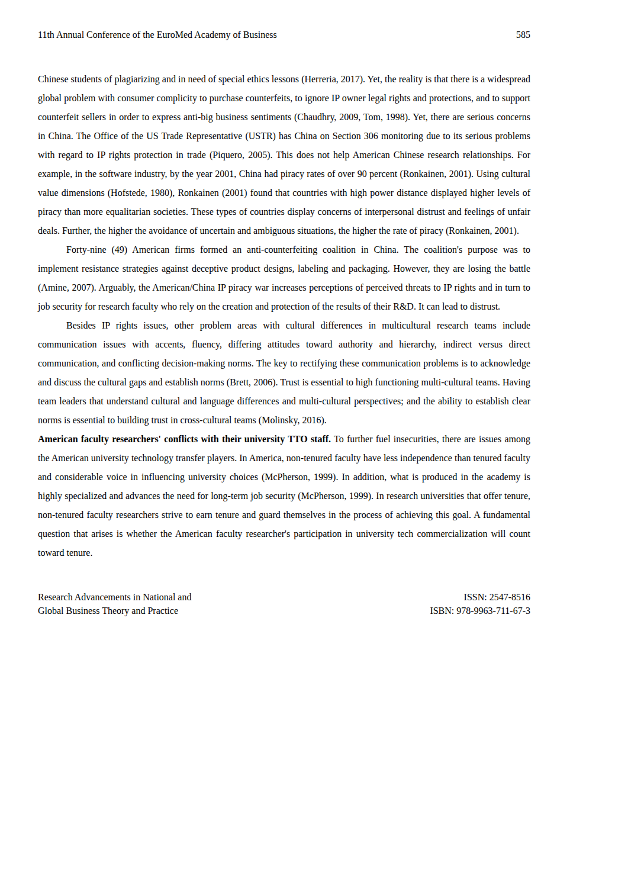11th Annual Conference of the EuroMed Academy of Business
585
Chinese students of plagiarizing and in need of special ethics lessons (Herreria, 2017). Yet, the reality is that there is a widespread global problem with consumer complicity to purchase counterfeits, to ignore IP owner legal rights and protections, and to support counterfeit sellers in order to express anti-big business sentiments (Chaudhry, 2009, Tom, 1998). Yet, there are serious concerns in China. The Office of the US Trade Representative (USTR) has China on Section 306 monitoring due to its serious problems with regard to IP rights protection in trade (Piquero, 2005). This does not help American Chinese research relationships. For example, in the software industry, by the year 2001, China had piracy rates of over 90 percent (Ronkainen, 2001). Using cultural value dimensions (Hofstede, 1980), Ronkainen (2001) found that countries with high power distance displayed higher levels of piracy than more equalitarian societies. These types of countries display concerns of interpersonal distrust and feelings of unfair deals. Further, the higher the avoidance of uncertain and ambiguous situations, the higher the rate of piracy (Ronkainen, 2001).
Forty-nine (49) American firms formed an anti-counterfeiting coalition in China. The coalition's purpose was to implement resistance strategies against deceptive product designs, labeling and packaging. However, they are losing the battle (Amine, 2007). Arguably, the American/China IP piracy war increases perceptions of perceived threats to IP rights and in turn to job security for research faculty who rely on the creation and protection of the results of their R&D. It can lead to distrust.
Besides IP rights issues, other problem areas with cultural differences in multicultural research teams include communication issues with accents, fluency, differing attitudes toward authority and hierarchy, indirect versus direct communication, and conflicting decision-making norms. The key to rectifying these communication problems is to acknowledge and discuss the cultural gaps and establish norms (Brett, 2006). Trust is essential to high functioning multi-cultural teams. Having team leaders that understand cultural and language differences and multi-cultural perspectives; and the ability to establish clear norms is essential to building trust in cross-cultural teams (Molinsky, 2016).
American faculty researchers' conflicts with their university TTO staff. To further fuel insecurities, there are issues among the American university technology transfer players. In America, non-tenured faculty have less independence than tenured faculty and considerable voice in influencing university choices (McPherson, 1999). In addition, what is produced in the academy is highly specialized and advances the need for long-term job security (McPherson, 1999). In research universities that offer tenure, non-tenured faculty researchers strive to earn tenure and guard themselves in the process of achieving this goal. A fundamental question that arises is whether the American faculty researcher's participation in university tech commercialization will count toward tenure.
Research Advancements in National and
Global Business Theory and Practice
ISSN: 2547-8516
ISBN: 978-9963-711-67-3